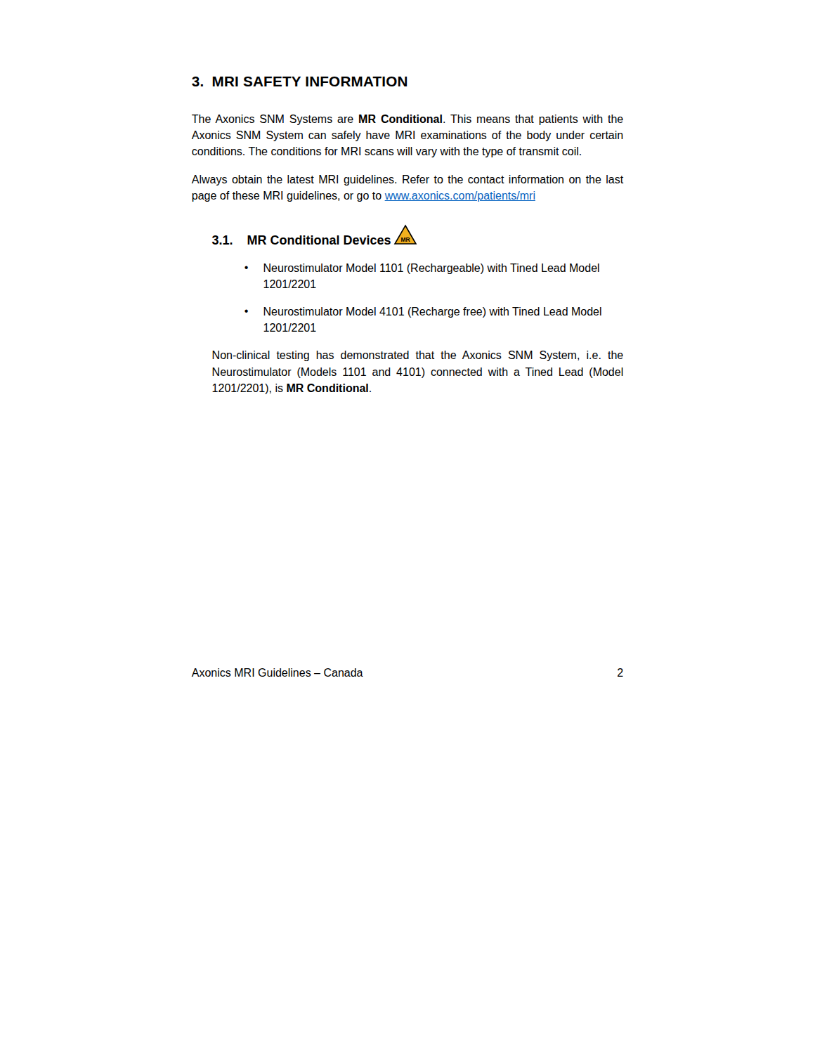3. MRI SAFETY INFORMATION
The Axonics SNM Systems are MR Conditional. This means that patients with the Axonics SNM System can safely have MRI examinations of the body under certain conditions. The conditions for MRI scans will vary with the type of transmit coil.
Always obtain the latest MRI guidelines. Refer to the contact information on the last page of these MRI guidelines, or go to www.axonics.com/patients/mri
3.1. MR Conditional DevicesMR
Neurostimulator Model 1101 (Rechargeable) with Tined Lead Model 1201/2201
Neurostimulator Model 4101 (Recharge free) with Tined Lead Model 1201/2201
Non-clinical testing has demonstrated that the Axonics SNM System, i.e. the Neurostimulator (Models 1101 and 4101) connected with a Tined Lead (Model 1201/2201), is MR Conditional.
Axonics MRI Guidelines – Canada
2